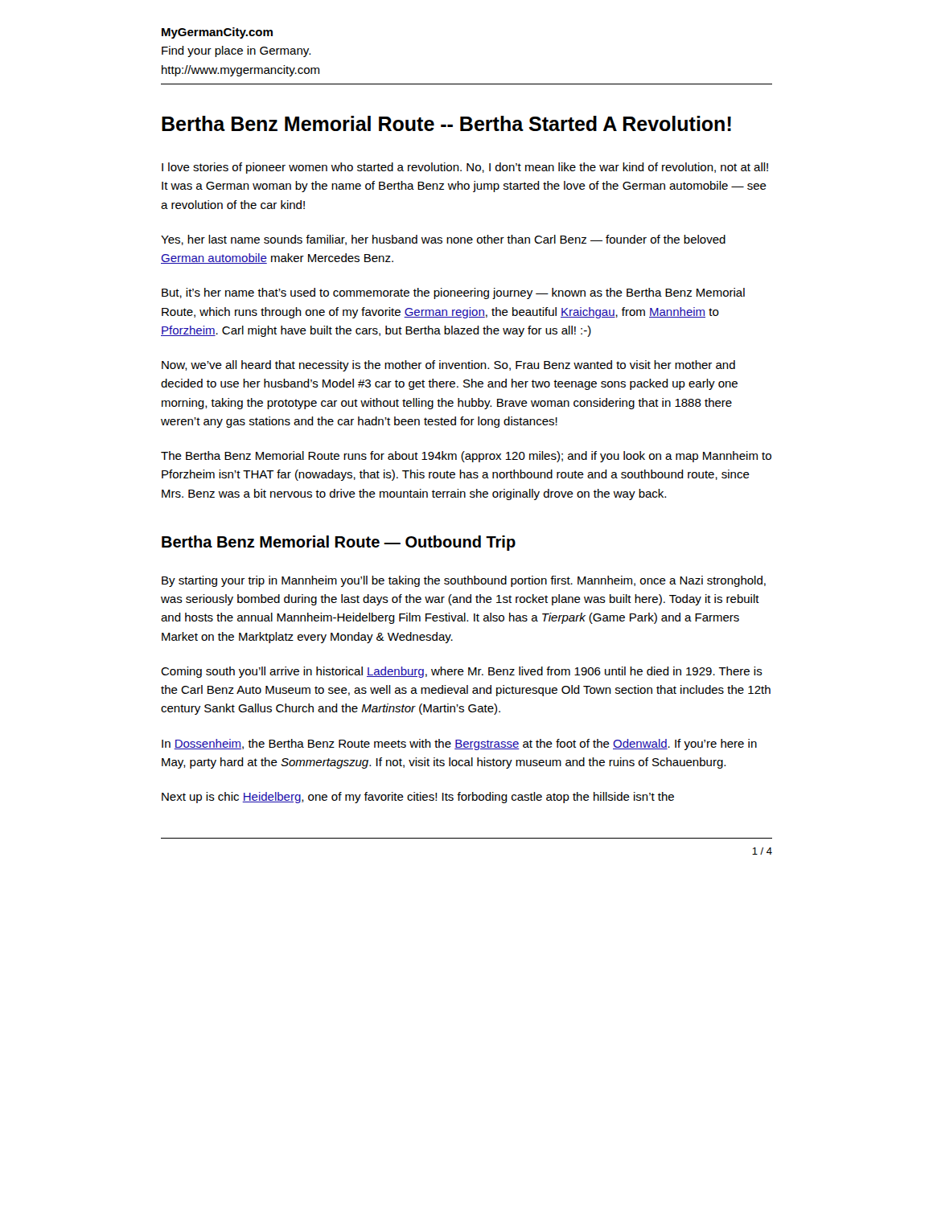MyGermanCity.com
Find your place in Germany.
http://www.mygermancity.com
Bertha Benz Memorial Route -- Bertha Started A Revolution!
I love stories of pioneer women who started a revolution. No, I don’t mean like the war kind of revolution, not at all! It was a German woman by the name of Bertha Benz who jump started the love of the German automobile — see a revolution of the car kind!
Yes, her last name sounds familiar, her husband was none other than Carl Benz — founder of the beloved German automobile maker Mercedes Benz.
But, it’s her name that’s used to commemorate the pioneering journey — known as the Bertha Benz Memorial Route, which runs through one of my favorite German region, the beautiful Kraichgau, from Mannheim to Pforzheim. Carl might have built the cars, but Bertha blazed the way for us all! :-)
Now, we’ve all heard that necessity is the mother of invention. So, Frau Benz wanted to visit her mother and decided to use her husband’s Model #3 car to get there. She and her two teenage sons packed up early one morning, taking the prototype car out without telling the hubby. Brave woman considering that in 1888 there weren’t any gas stations and the car hadn’t been tested for long distances!
The Bertha Benz Memorial Route runs for about 194km (approx 120 miles); and if you look on a map Mannheim to Pforzheim isn’t THAT far (nowadays, that is). This route has a northbound route and a southbound route, since Mrs. Benz was a bit nervous to drive the mountain terrain she originally drove on the way back.
Bertha Benz Memorial Route — Outbound Trip
By starting your trip in Mannheim you’ll be taking the southbound portion first. Mannheim, once a Nazi stronghold, was seriously bombed during the last days of the war (and the 1st rocket plane was built here). Today it is rebuilt and hosts the annual Mannheim-Heidelberg Film Festival. It also has a Tierpark (Game Park) and a Farmers Market on the Marktplatz every Monday & Wednesday.
Coming south you’ll arrive in historical Ladenburg, where Mr. Benz lived from 1906 until he died in 1929. There is the Carl Benz Auto Museum to see, as well as a medieval and picturesque Old Town section that includes the 12th century Sankt Gallus Church and the Martinstor (Martin’s Gate).
In Dossenheim, the Bertha Benz Route meets with the Bergstrasse at the foot of the Odenwald. If you’re here in May, party hard at the Sommertagszug. If not, visit its local history museum and the ruins of Schauenburg.
Next up is chic Heidelberg, one of my favorite cities! Its forboding castle atop the hillside isn’t the
1 / 4